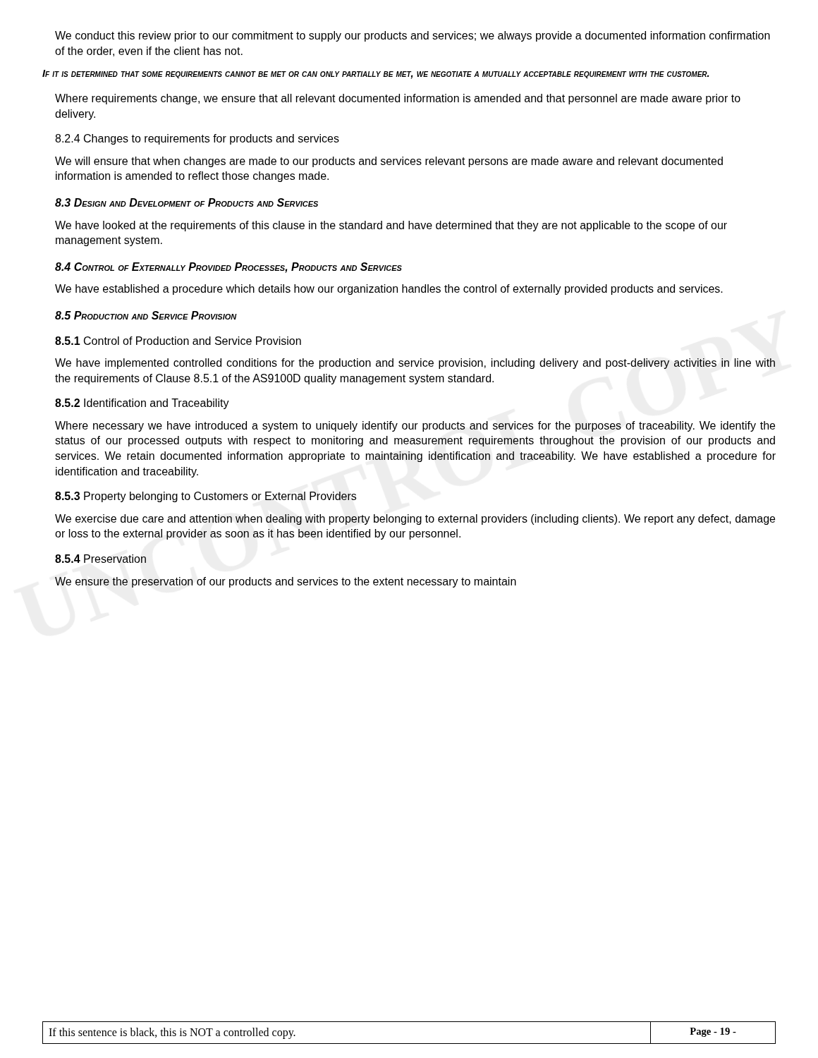UNCONTROL COPY
We conduct this review prior to our commitment to supply our products and services; we always provide a documented information confirmation of the order, even if the client has not.
If it is determined that some requirements cannot be met or can only partially be met, we negotiate a mutually acceptable requirement with the customer.
Where requirements change, we ensure that all relevant documented information is amended and that personnel are made aware prior to delivery.
8.2.4 Changes to requirements for products and services
We will ensure that when changes are made to our products and services relevant persons are made aware and relevant documented information is amended to reflect those changes made.
8.3 Design and Development of Products and Services
We have looked at the requirements of this clause in the standard and have determined that they are not applicable to the scope of our management system.
8.4 Control of Externally Provided Processes, Products and Services
We have established a procedure which details how our organization handles the control of externally provided products and services.
8.5 Production and Service Provision
8.5.1 Control of Production and Service Provision
We have implemented controlled conditions for the production and service provision, including delivery and post-delivery activities in line with the requirements of Clause 8.5.1 of the AS9100D quality management system standard.
8.5.2 Identification and Traceability
Where necessary we have introduced a system to uniquely identify our products and services for the purposes of traceability. We identify the status of our processed outputs with respect to monitoring and measurement requirements throughout the provision of our products and services. We retain documented information appropriate to maintaining identification and traceability. We have established a procedure for identification and traceability.
8.5.3 Property belonging to Customers or External Providers
We exercise due care and attention when dealing with property belonging to external providers (including clients). We report any defect, damage or loss to the external provider as soon as it has been identified by our personnel.
8.5.4 Preservation
We ensure the preservation of our products and services to the extent necessary to maintain
If this sentence is black, this is NOT a controlled copy.
Page - 19 -